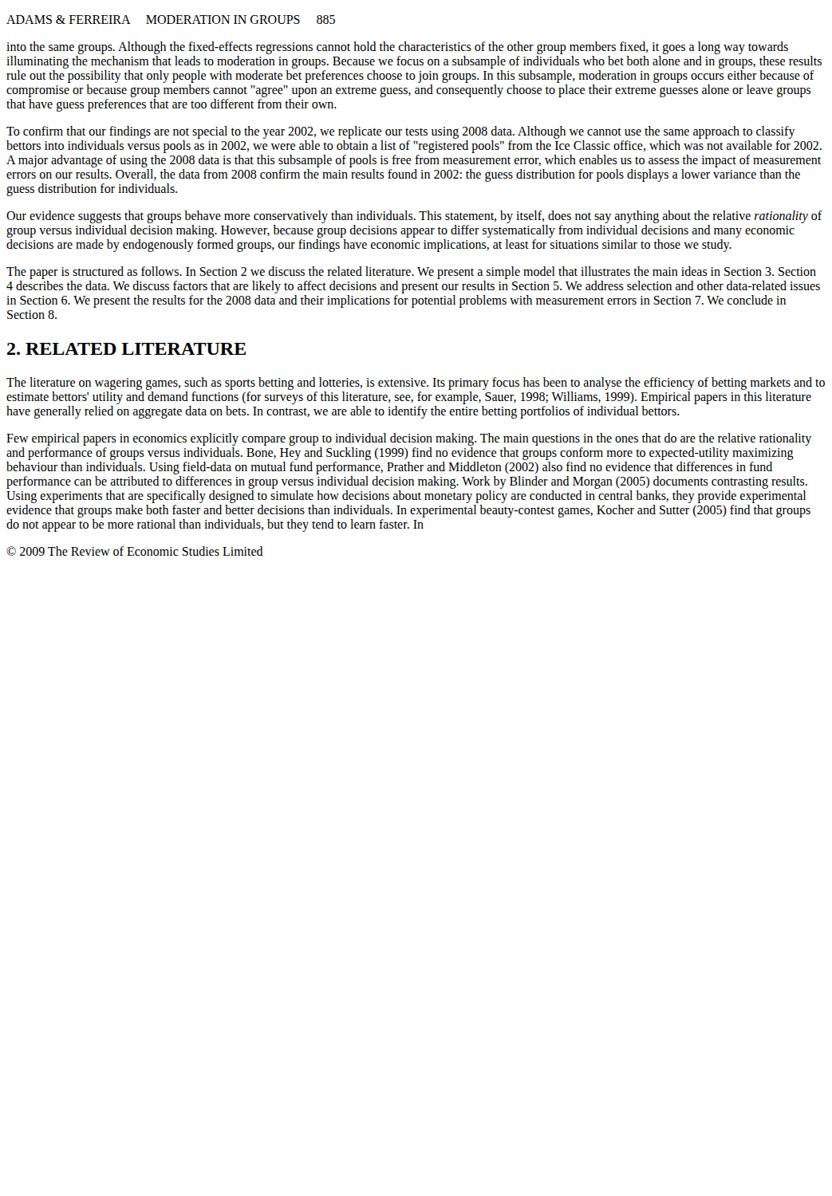ADAMS & FERREIRA MODERATION IN GROUPS 885
into the same groups. Although the fixed-effects regressions cannot hold the characteristics of the other group members fixed, it goes a long way towards illuminating the mechanism that leads to moderation in groups. Because we focus on a subsample of individuals who bet both alone and in groups, these results rule out the possibility that only people with moderate bet preferences choose to join groups. In this subsample, moderation in groups occurs either because of compromise or because group members cannot "agree" upon an extreme guess, and consequently choose to place their extreme guesses alone or leave groups that have guess preferences that are too different from their own.
To confirm that our findings are not special to the year 2002, we replicate our tests using 2008 data. Although we cannot use the same approach to classify bettors into individuals versus pools as in 2002, we were able to obtain a list of "registered pools" from the Ice Classic office, which was not available for 2002. A major advantage of using the 2008 data is that this subsample of pools is free from measurement error, which enables us to assess the impact of measurement errors on our results. Overall, the data from 2008 confirm the main results found in 2002: the guess distribution for pools displays a lower variance than the guess distribution for individuals.
Our evidence suggests that groups behave more conservatively than individuals. This statement, by itself, does not say anything about the relative rationality of group versus individual decision making. However, because group decisions appear to differ systematically from individual decisions and many economic decisions are made by endogenously formed groups, our findings have economic implications, at least for situations similar to those we study.
The paper is structured as follows. In Section 2 we discuss the related literature. We present a simple model that illustrates the main ideas in Section 3. Section 4 describes the data. We discuss factors that are likely to affect decisions and present our results in Section 5. We address selection and other data-related issues in Section 6. We present the results for the 2008 data and their implications for potential problems with measurement errors in Section 7. We conclude in Section 8.
2. RELATED LITERATURE
The literature on wagering games, such as sports betting and lotteries, is extensive. Its primary focus has been to analyse the efficiency of betting markets and to estimate bettors' utility and demand functions (for surveys of this literature, see, for example, Sauer, 1998; Williams, 1999). Empirical papers in this literature have generally relied on aggregate data on bets. In contrast, we are able to identify the entire betting portfolios of individual bettors.
Few empirical papers in economics explicitly compare group to individual decision making. The main questions in the ones that do are the relative rationality and performance of groups versus individuals. Bone, Hey and Suckling (1999) find no evidence that groups conform more to expected-utility maximizing behaviour than individuals. Using field-data on mutual fund performance, Prather and Middleton (2002) also find no evidence that differences in fund performance can be attributed to differences in group versus individual decision making. Work by Blinder and Morgan (2005) documents contrasting results. Using experiments that are specifically designed to simulate how decisions about monetary policy are conducted in central banks, they provide experimental evidence that groups make both faster and better decisions than individuals. In experimental beauty-contest games, Kocher and Sutter (2005) find that groups do not appear to be more rational than individuals, but they tend to learn faster. In
© 2009 The Review of Economic Studies Limited